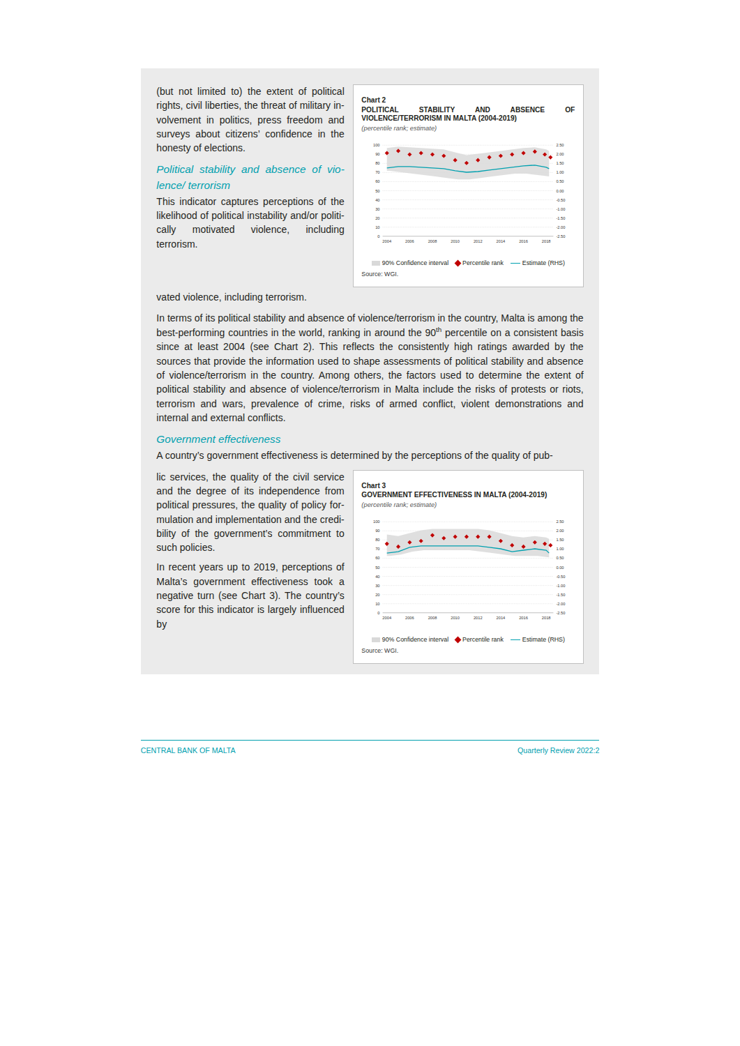(but not limited to) the extent of political rights, civil liberties, the threat of military involvement in politics, press freedom and surveys about citizens’ confidence in the honesty of elections.
Political stability and absence of violence/ terrorism
This indicator captures perceptions of the likelihood of political instability and/or politically motivated violence, including terrorism.
Chart 2
POLITICAL STABILITY AND ABSENCE OF VIOLENCE/TERRORISM IN MALTA (2004-2019)
(percentile rank; estimate)
100 90 80 70 60 50 40 30 20 10 0 2.50 2.00 1.50 1.00 0.50 0.00 -0.50 -1.00 -1.50 -2.00 -2.50 2004 2006 2008 2010 2012 2014 2016 2018
90% Confidence interval Percentile rank Estimate (RHS)
Source: WGI.
vated violence, including terrorism.
In terms of its political stability and absence of violence/terrorism in the country, Malta is among the best-performing countries in the world, ranking in around the 90th percentile on a consistent basis since at least 2004 (see Chart 2). This reflects the consistently high ratings awarded by the sources that provide the information used to shape assessments of political stability and absence of violence/terrorism in the country. Among others, the factors used to determine the extent of political stability and absence of violence/terrorism in Malta include the risks of protests or riots, terrorism and wars, prevalence of crime, risks of armed conflict, violent demonstrations and internal and external conflicts.
Government effectiveness
A country’s government effectiveness is determined by the perceptions of the quality of pub-
lic services, the quality of the civil service and the degree of its independence from political pressures, the quality of policy formulation and implementation and the credibility of the government’s commitment to such policies.
In recent years up to 2019, perceptions of Malta’s government effectiveness took a negative turn (see Chart 3). The country’s score for this indicator is largely influenced by
Chart 3
GOVERNMENT EFFECTIVENESS IN MALTA (2004-2019)
(percentile rank; estimate)
100 90 80 70 60 50 40 30 20 10 0 2.50 2.00 1.50 1.00 0.50 0.00 -0.50 -1.00 -1.50 -2.00 -2.50 2004 2006 2008 2010 2012 2014 2016 2018
90% Confidence interval Percentile rank Estimate (RHS)
Source: WGI.
CENTRAL BANK OF MALTA
Quarterly Review 2022:2